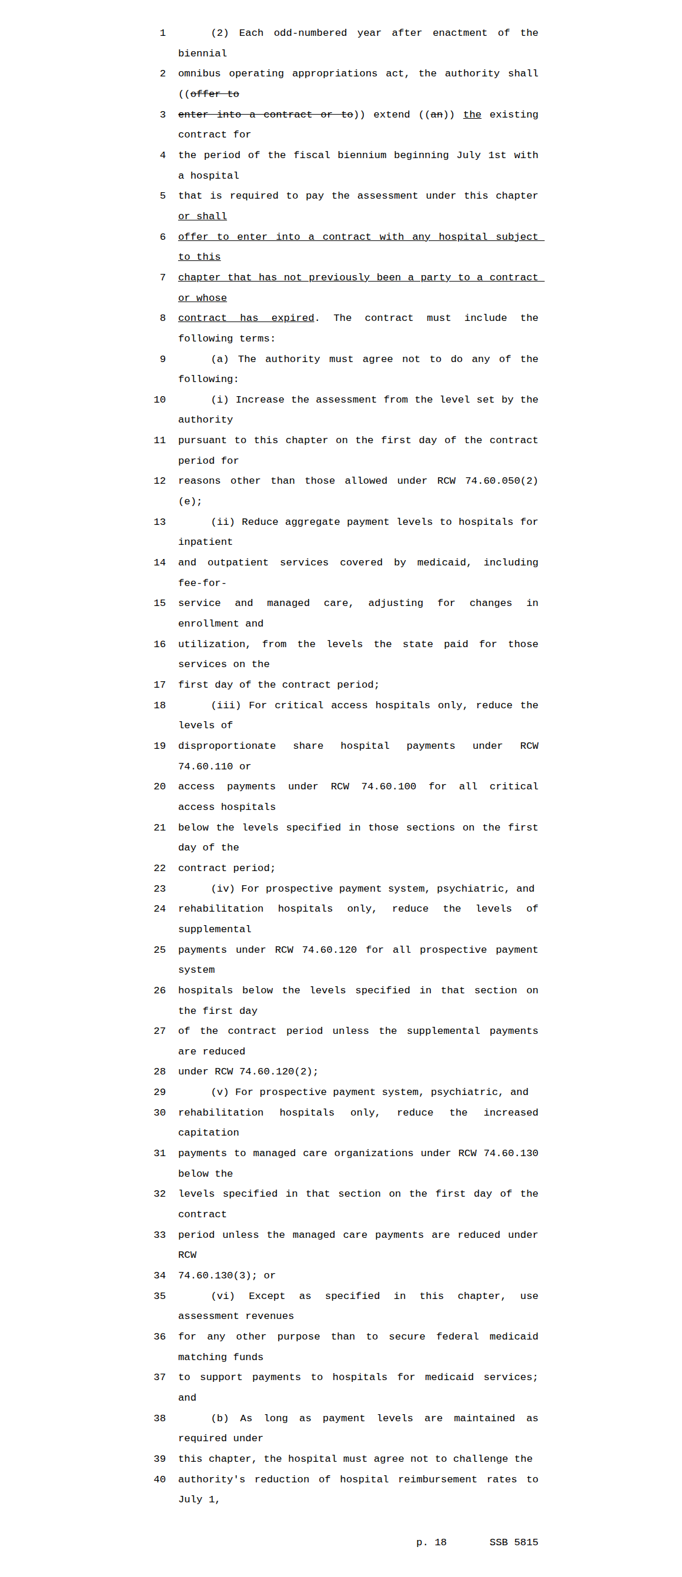1 (2) Each odd-numbered year after enactment of the biennial
2 omnibus operating appropriations act, the authority shall ((offer to
3 enter into a contract or to)) extend ((an)) the existing contract for
4 the period of the fiscal biennium beginning July 1st with a hospital
5 that is required to pay the assessment under this chapter or shall
6 offer to enter into a contract with any hospital subject to this
7 chapter that has not previously been a party to a contract or whose
8 contract has expired. The contract must include the following terms:
9 (a) The authority must agree not to do any of the following:
10 (i) Increase the assessment from the level set by the authority
11 pursuant to this chapter on the first day of the contract period for
12 reasons other than those allowed under RCW 74.60.050(2)(e);
13 (ii) Reduce aggregate payment levels to hospitals for inpatient
14 and outpatient services covered by medicaid, including fee-for-
15 service and managed care, adjusting for changes in enrollment and
16 utilization, from the levels the state paid for those services on the
17 first day of the contract period;
18 (iii) For critical access hospitals only, reduce the levels of
19 disproportionate share hospital payments under RCW 74.60.110 or
20 access payments under RCW 74.60.100 for all critical access hospitals
21 below the levels specified in those sections on the first day of the
22 contract period;
23 (iv) For prospective payment system, psychiatric, and
24 rehabilitation hospitals only, reduce the levels of supplemental
25 payments under RCW 74.60.120 for all prospective payment system
26 hospitals below the levels specified in that section on the first day
27 of the contract period unless the supplemental payments are reduced
28 under RCW 74.60.120(2);
29 (v) For prospective payment system, psychiatric, and
30 rehabilitation hospitals only, reduce the increased capitation
31 payments to managed care organizations under RCW 74.60.130 below the
32 levels specified in that section on the first day of the contract
33 period unless the managed care payments are reduced under RCW
3474.60.130(3); or
35 (vi) Except as specified in this chapter, use assessment revenues
36 for any other purpose than to secure federal medicaid matching funds
37 to support payments to hospitals for medicaid services; and
38 (b) As long as payment levels are maintained as required under
39 this chapter, the hospital must agree not to challenge the
40 authority's reduction of hospital reimbursement rates to July 1,
p. 18 SSB 5815